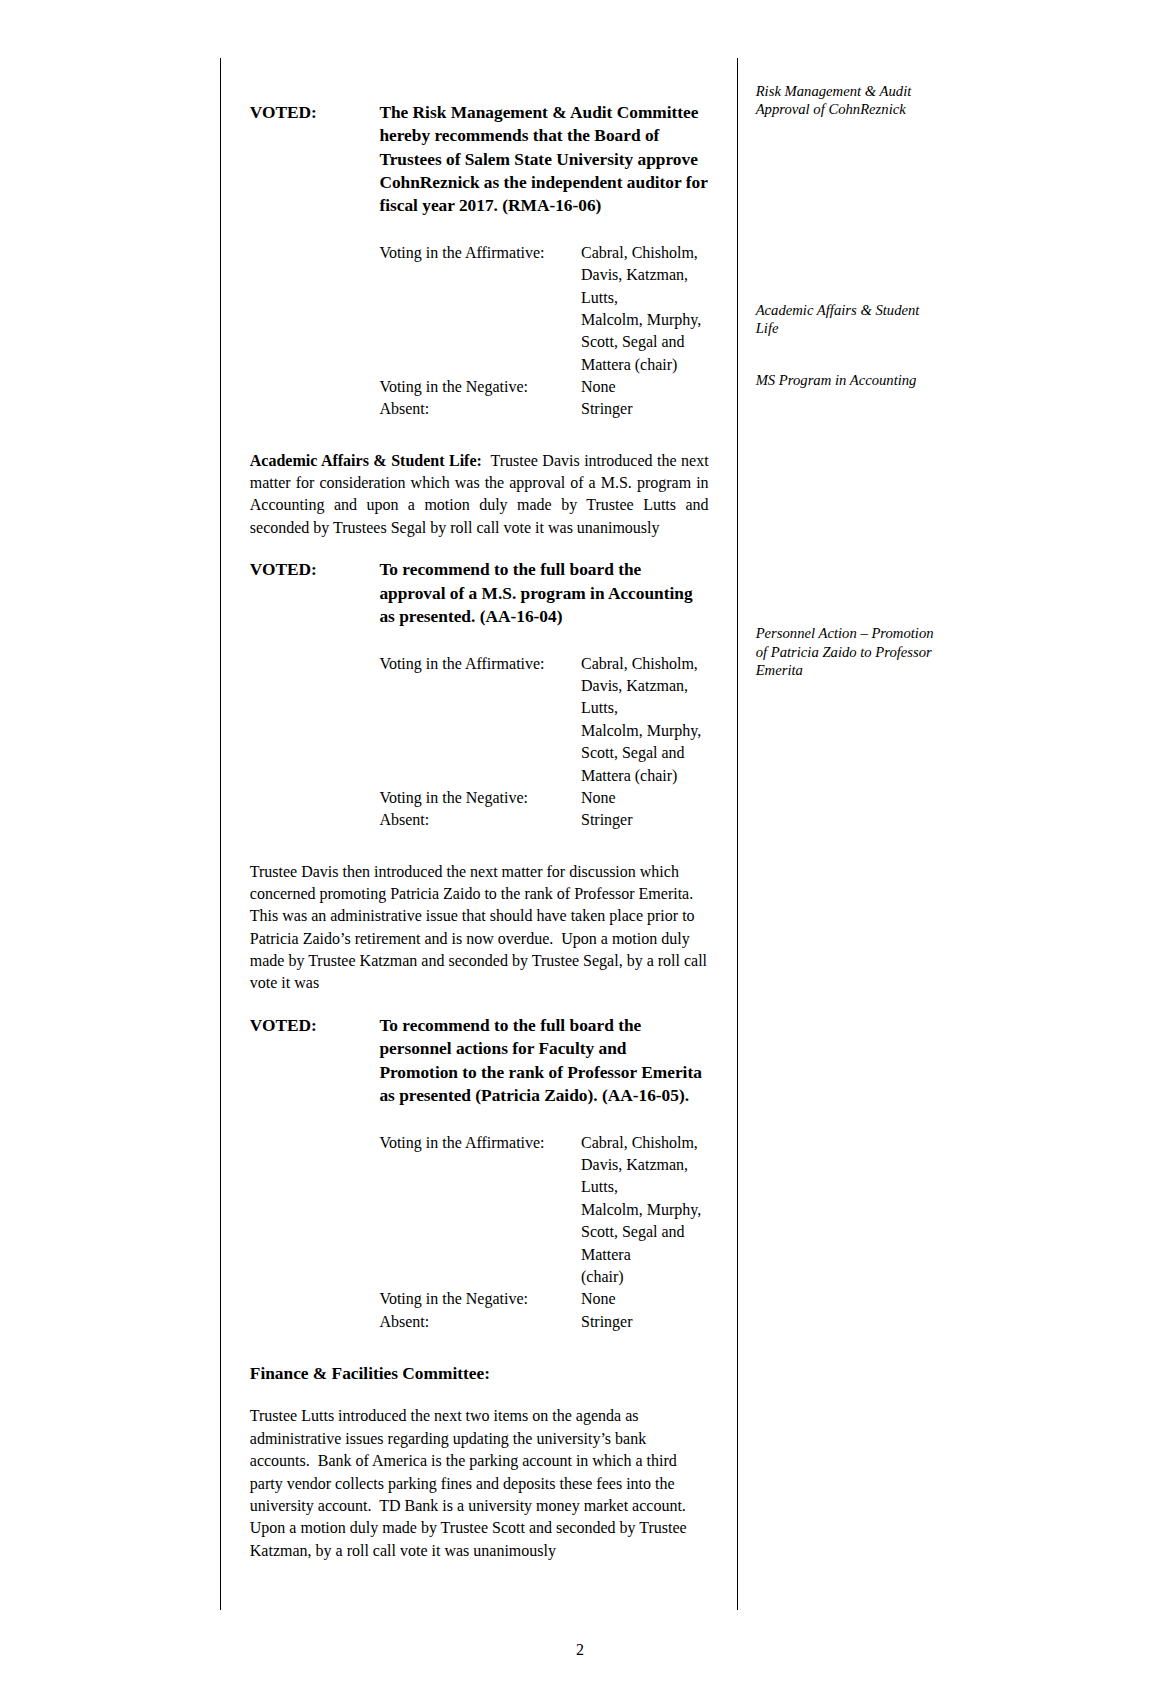VOTED:
The Risk Management & Audit Committee hereby recommends that the Board of Trustees of Salem State University approve CohnReznick as the independent auditor for fiscal year 2017. (RMA-16-06)
Voting in the Affirmative:
Cabral, Chisholm, Davis, Katzman, Lutts,
Malcolm, Murphy, Scott, Segal and Mattera (chair)
Voting in the Negative:
None
Absent:
Stringer
Academic Affairs & Student Life: Trustee Davis introduced the next matter for consideration which was the approval of a M.S. program in Accounting and upon a motion duly made by Trustee Lutts and seconded by Trustees Segal by roll call vote it was unanimously
VOTED:
To recommend to the full board the approval of a M.S. program in Accounting as presented. (AA-16-04)
Voting in the Affirmative:
Cabral, Chisholm, Davis, Katzman, Lutts,
Malcolm, Murphy, Scott, Segal and Mattera (chair)
Voting in the Negative:
None
Absent:
Stringer
Trustee Davis then introduced the next matter for discussion which concerned promoting Patricia Zaido to the rank of Professor Emerita. This was an administrative issue that should have taken place prior to Patricia Zaido’s retirement and is now overdue. Upon a motion duly made by Trustee Katzman and seconded by Trustee Segal, by a roll call vote it was
VOTED:
To recommend to the full board the personnel actions for Faculty and Promotion to the rank of Professor Emerita as presented (Patricia Zaido). (AA-16-05).
Voting in the Affirmative:
Cabral, Chisholm, Davis, Katzman, Lutts,
Malcolm, Murphy, Scott, Segal and Mattera
(chair)
Voting in the Negative:
None
Absent:
Stringer
Finance & Facilities Committee:
Trustee Lutts introduced the next two items on the agenda as administrative issues regarding updating the university’s bank accounts. Bank of America is the parking account in which a third party vendor collects parking fines and deposits these fees into the university account. TD Bank is a university money market account. Upon a motion duly made by Trustee Scott and seconded by Trustee Katzman, by a roll call vote it was unanimously
Risk Management & Audit Approval of CohnReznick
Academic Affairs & Student Life
MS Program in Accounting
Personnel Action – Promotion of Patricia Zaido to Professor Emerita
2